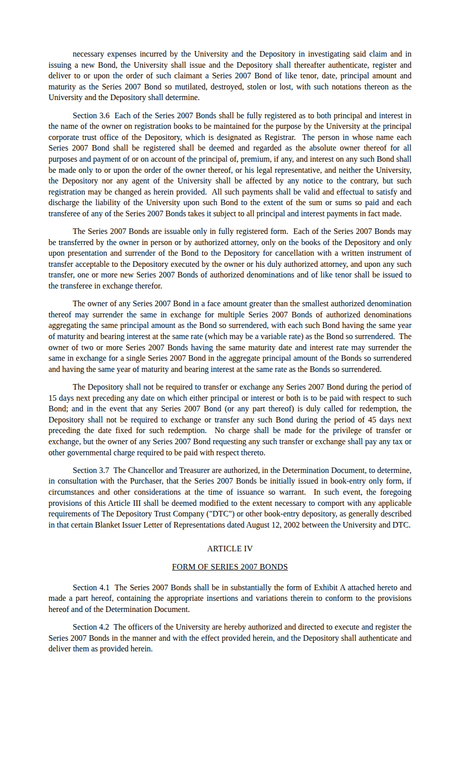necessary expenses incurred by the University and the Depository in investigating said claim and in issuing a new Bond, the University shall issue and the Depository shall thereafter authenticate, register and deliver to or upon the order of such claimant a Series 2007 Bond of like tenor, date, principal amount and maturity as the Series 2007 Bond so mutilated, destroyed, stolen or lost, with such notations thereon as the University and the Depository shall determine.
Section 3.6 Each of the Series 2007 Bonds shall be fully registered as to both principal and interest in the name of the owner on registration books to be maintained for the purpose by the University at the principal corporate trust office of the Depository, which is designated as Registrar. The person in whose name each Series 2007 Bond shall be registered shall be deemed and regarded as the absolute owner thereof for all purposes and payment of or on account of the principal of, premium, if any, and interest on any such Bond shall be made only to or upon the order of the owner thereof, or his legal representative, and neither the University, the Depository nor any agent of the University shall be affected by any notice to the contrary, but such registration may be changed as herein provided. All such payments shall be valid and effectual to satisfy and discharge the liability of the University upon such Bond to the extent of the sum or sums so paid and each transferee of any of the Series 2007 Bonds takes it subject to all principal and interest payments in fact made.
The Series 2007 Bonds are issuable only in fully registered form. Each of the Series 2007 Bonds may be transferred by the owner in person or by authorized attorney, only on the books of the Depository and only upon presentation and surrender of the Bond to the Depository for cancellation with a written instrument of transfer acceptable to the Depository executed by the owner or his duly authorized attorney, and upon any such transfer, one or more new Series 2007 Bonds of authorized denominations and of like tenor shall be issued to the transferee in exchange therefor.
The owner of any Series 2007 Bond in a face amount greater than the smallest authorized denomination thereof may surrender the same in exchange for multiple Series 2007 Bonds of authorized denominations aggregating the same principal amount as the Bond so surrendered, with each such Bond having the same year of maturity and bearing interest at the same rate (which may be a variable rate) as the Bond so surrendered. The owner of two or more Series 2007 Bonds having the same maturity date and interest rate may surrender the same in exchange for a single Series 2007 Bond in the aggregate principal amount of the Bonds so surrendered and having the same year of maturity and bearing interest at the same rate as the Bonds so surrendered.
The Depository shall not be required to transfer or exchange any Series 2007 Bond during the period of 15 days next preceding any date on which either principal or interest or both is to be paid with respect to such Bond; and in the event that any Series 2007 Bond (or any part thereof) is duly called for redemption, the Depository shall not be required to exchange or transfer any such Bond during the period of 45 days next preceding the date fixed for such redemption. No charge shall be made for the privilege of transfer or exchange, but the owner of any Series 2007 Bond requesting any such transfer or exchange shall pay any tax or other governmental charge required to be paid with respect thereto.
Section 3.7 The Chancellor and Treasurer are authorized, in the Determination Document, to determine, in consultation with the Purchaser, that the Series 2007 Bonds be initially issued in book-entry only form, if circumstances and other considerations at the time of issuance so warrant. In such event, the foregoing provisions of this Article III shall be deemed modified to the extent necessary to comport with any applicable requirements of The Depository Trust Company ("DTC") or other book-entry depository, as generally described in that certain Blanket Issuer Letter of Representations dated August 12, 2002 between the University and DTC.
ARTICLE IV
Form of Series 2007 Bonds
Section 4.1 The Series 2007 Bonds shall be in substantially the form of Exhibit A attached hereto and made a part hereof, containing the appropriate insertions and variations therein to conform to the provisions hereof and of the Determination Document.
Section 4.2 The officers of the University are hereby authorized and directed to execute and register the Series 2007 Bonds in the manner and with the effect provided herein, and the Depository shall authenticate and deliver them as provided herein.